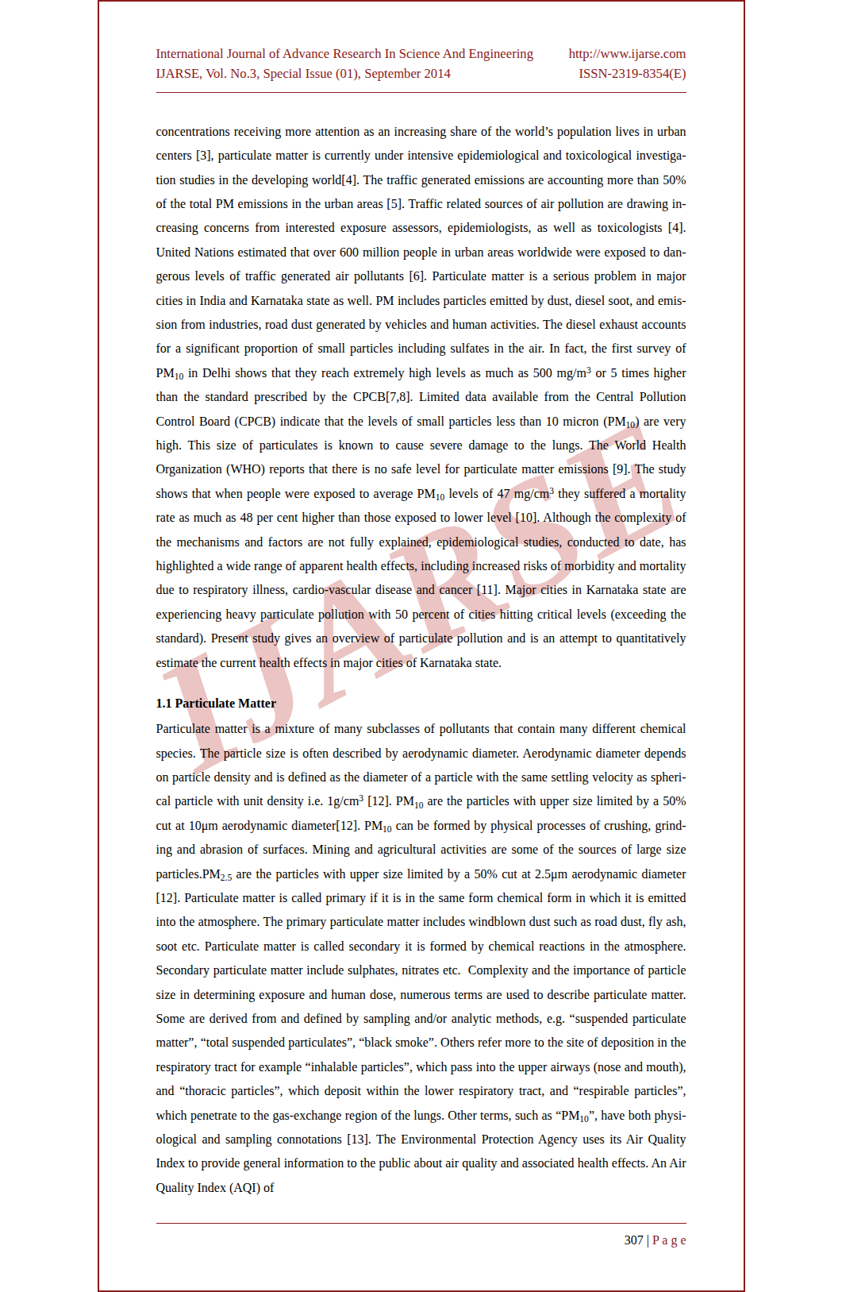IJARSE
International Journal of Advance Research In Science And Engineering http://www.ijarse.com
IJARSE, Vol. No.3, Special Issue (01), September 2014 ISSN-2319-8354(E)
concentrations receiving more attention as an increasing share of the world’s population lives in urban centers [3], particulate matter is currently under intensive epidemiological and toxicological investigation studies in the developing world[4]. The traffic generated emissions are accounting more than 50% of the total PM emissions in the urban areas [5]. Traffic related sources of air pollution are drawing increasing concerns from interested exposure assessors, epidemiologists, as well as toxicologists [4]. United Nations estimated that over 600 million people in urban areas worldwide were exposed to dangerous levels of traffic generated air pollutants [6]. Particulate matter is a serious problem in major cities in India and Karnataka state as well. PM includes particles emitted by dust, diesel soot, and emission from industries, road dust generated by vehicles and human activities. The diesel exhaust accounts for a significant proportion of small particles including sulfates in the air. In fact, the first survey of PM10 in Delhi shows that they reach extremely high levels as much as 500 mg/m3 or 5 times higher than the standard prescribed by the CPCB[7,8]. Limited data available from the Central Pollution Control Board (CPCB) indicate that the levels of small particles less than 10 micron (PM10) are very high. This size of particulates is known to cause severe damage to the lungs. The World Health Organization (WHO) reports that there is no safe level for particulate matter emissions [9]. The study shows that when people were exposed to average PM10 levels of 47 mg/cm3 they suffered a mortality rate as much as 48 per cent higher than those exposed to lower level [10]. Although the complexity of the mechanisms and factors are not fully explained, epidemiological studies, conducted to date, has highlighted a wide range of apparent health effects, including increased risks of morbidity and mortality due to respiratory illness, cardio-vascular disease and cancer [11]. Major cities in Karnataka state are experiencing heavy particulate pollution with 50 percent of cities hitting critical levels (exceeding the standard). Present study gives an overview of particulate pollution and is an attempt to quantitatively estimate the current health effects in major cities of Karnataka state.
1.1 Particulate Matter
Particulate matter is a mixture of many subclasses of pollutants that contain many different chemical species. The particle size is often described by aerodynamic diameter. Aerodynamic diameter depends on particle density and is defined as the diameter of a particle with the same settling velocity as spherical particle with unit density i.e. 1g/cm3 [12]. PM10 are the particles with upper size limited by a 50% cut at 10μm aerodynamic diameter[12]. PM10 can be formed by physical processes of crushing, grinding and abrasion of surfaces. Mining and agricultural activities are some of the sources of large size particles.PM2.5 are the particles with upper size limited by a 50% cut at 2.5μm aerodynamic diameter [12]. Particulate matter is called primary if it is in the same form chemical form in which it is emitted into the atmosphere. The primary particulate matter includes windblown dust such as road dust, fly ash, soot etc. Particulate matter is called secondary it is formed by chemical reactions in the atmosphere. Secondary particulate matter include sulphates, nitrates etc. Complexity and the importance of particle size in determining exposure and human dose, numerous terms are used to describe particulate matter. Some are derived from and defined by sampling and/or analytic methods, e.g. “suspended particulate matter”, “total suspended particulates”, “black smoke”. Others refer more to the site of deposition in the respiratory tract for example “inhalable particles”, which pass into the upper airways (nose and mouth), and “thoracic particles”, which deposit within the lower respiratory tract, and “respirable particles”, which penetrate to the gas-exchange region of the lungs. Other terms, such as “PM10”, have both physiological and sampling connotations [13]. The Environmental Protection Agency uses its Air Quality Index to provide general information to the public about air quality and associated health effects. An Air Quality Index (AQI) of
307 | P a g e